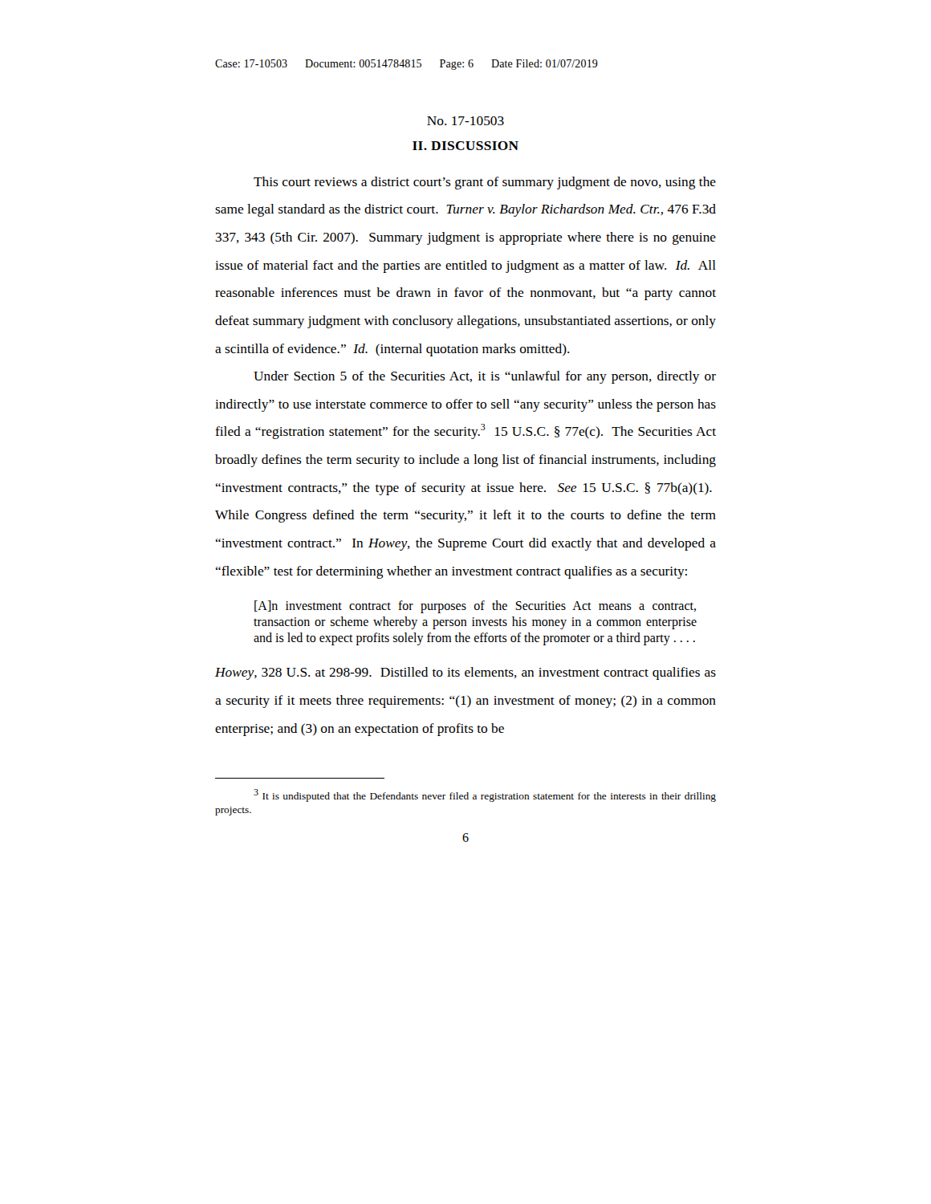Case: 17-10503 Document: 00514784815 Page: 6 Date Filed: 01/07/2019
No. 17-10503
II. DISCUSSION
This court reviews a district court’s grant of summary judgment de novo, using the same legal standard as the district court. Turner v. Baylor Richardson Med. Ctr., 476 F.3d 337, 343 (5th Cir. 2007). Summary judgment is appropriate where there is no genuine issue of material fact and the parties are entitled to judgment as a matter of law. Id. All reasonable inferences must be drawn in favor of the nonmovant, but “a party cannot defeat summary judgment with conclusory allegations, unsubstantiated assertions, or only a scintilla of evidence.” Id. (internal quotation marks omitted).
Under Section 5 of the Securities Act, it is “unlawful for any person, directly or indirectly” to use interstate commerce to offer to sell “any security” unless the person has filed a “registration statement” for the security.3 15 U.S.C. § 77e(c). The Securities Act broadly defines the term security to include a long list of financial instruments, including “investment contracts,” the type of security at issue here. See 15 U.S.C. § 77b(a)(1). While Congress defined the term “security,” it left it to the courts to define the term “investment contract.” In Howey, the Supreme Court did exactly that and developed a “flexible” test for determining whether an investment contract qualifies as a security:
[A]n investment contract for purposes of the Securities Act means a contract, transaction or scheme whereby a person invests his money in a common enterprise and is led to expect profits solely from the efforts of the promoter or a third party . . . .
Howey, 328 U.S. at 298-99. Distilled to its elements, an investment contract qualifies as a security if it meets three requirements: “(1) an investment of money; (2) in a common enterprise; and (3) on an expectation of profits to be
3 It is undisputed that the Defendants never filed a registration statement for the interests in their drilling projects.
6